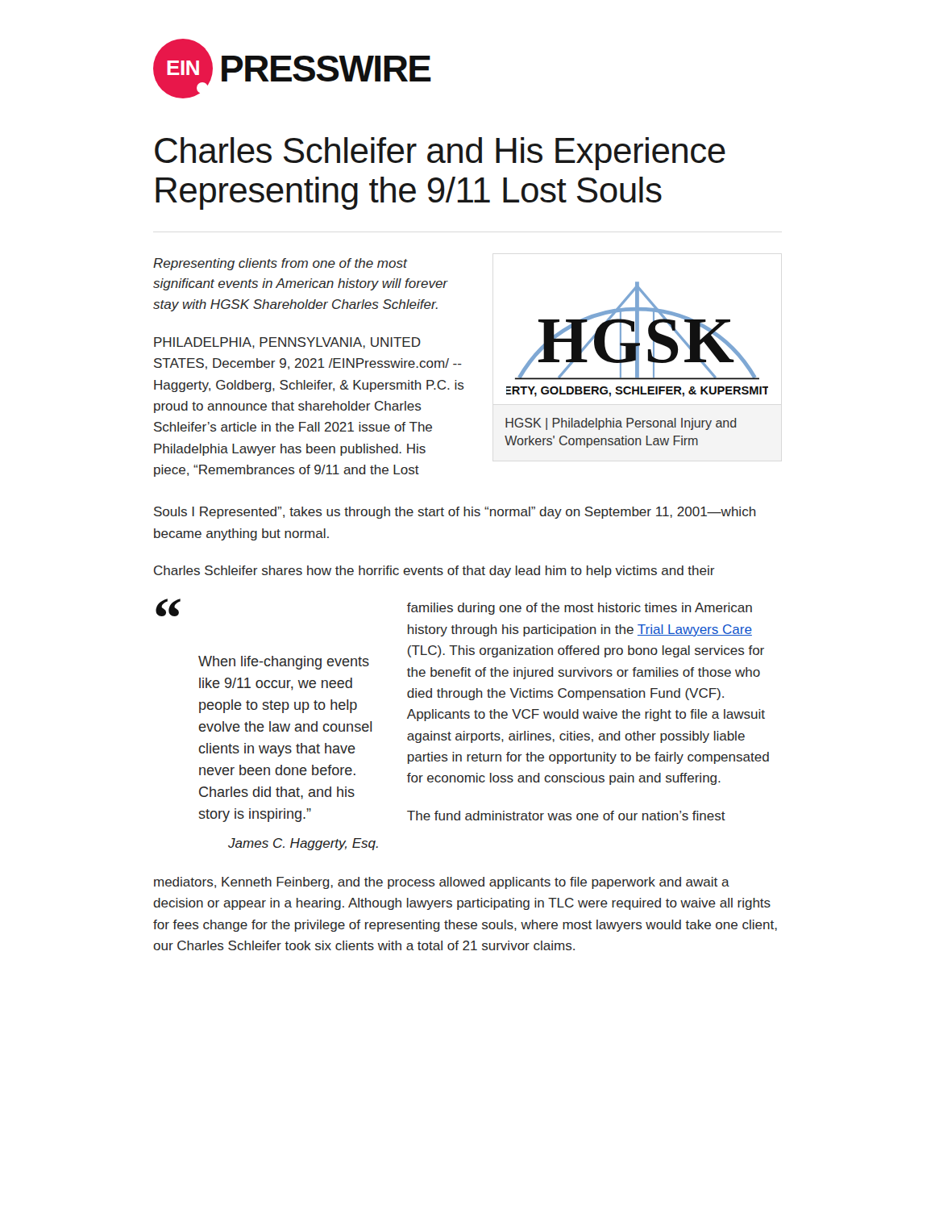EIN
PRESSWIRE
Charles Schleifer and His Experience Representing the 9/11 Lost Souls
Representing clients from one of the most significant events in American history will forever stay with HGSK Shareholder Charles Schleifer.
PHILADELPHIA, PENNSYLVANIA, UNITED STATES, December 9, 2021 /EINPresswire.com/ -- Haggerty, Goldberg, Schleifer, & Kupersmith P.C. is proud to announce that shareholder Charles Schleifer’s article in the Fall 2021 issue of The Philadelphia Lawyer has been published. His piece, “Remembrances of 9/11 and the Lost
HGSK HAGGERTY, GOLDBERG, SCHLEIFER, & KUPERSMITH, P.C.
HGSK | Philadelphia Personal Injury and Workers' Compensation Law Firm
Souls I Represented”, takes us through the start of his “normal” day on September 11, 2001—which became anything but normal.
Charles Schleifer shares how the horrific events of that day lead him to help victims and their
“
When life-changing events like 9/11 occur, we need people to step up to help evolve the law and counsel clients in ways that have never been done before. Charles did that, and his story is inspiring.”
James C. Haggerty, Esq.
families during one of the most historic times in American history through his participation in the Trial Lawyers Care (TLC). This organization offered pro bono legal services for the benefit of the injured survivors or families of those who died through the Victims Compensation Fund (VCF). Applicants to the VCF would waive the right to file a lawsuit against airports, airlines, cities, and other possibly liable parties in return for the opportunity to be fairly compensated for economic loss and conscious pain and suffering.
The fund administrator was one of our nation’s finest
mediators, Kenneth Feinberg, and the process allowed applicants to file paperwork and await a decision or appear in a hearing. Although lawyers participating in TLC were required to waive all rights for fees change for the privilege of representing these souls, where most lawyers would take one client, our Charles Schleifer took six clients with a total of 21 survivor claims.